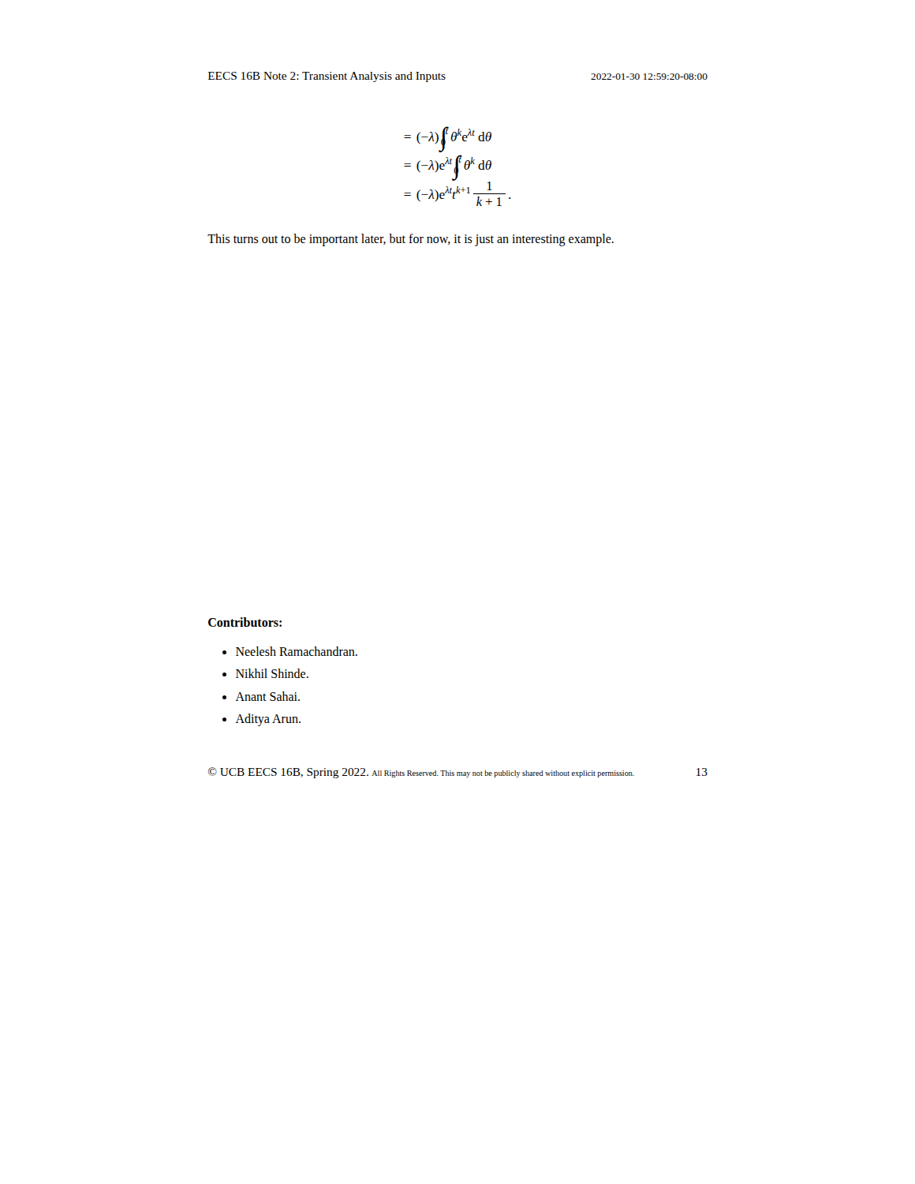EECS 16B Note 2: Transient Analysis and Inputs
2022-01-30 12:59:20-08:00
= (−λ) ∫t 0 θkeλt dθ
= (−λ)eλt ∫t 0 θk dθ
= (−λ)eλttk+1 1 k + 1 .
This turns out to be important later, but for now, it is just an interesting example.
Contributors:
Neelesh Ramachandran.
Nikhil Shinde.
Anant Sahai.
Aditya Arun.
© UCB EECS 16B, Spring 2022.All Rights Reserved. This may not be publicly shared without explicit permission.
13